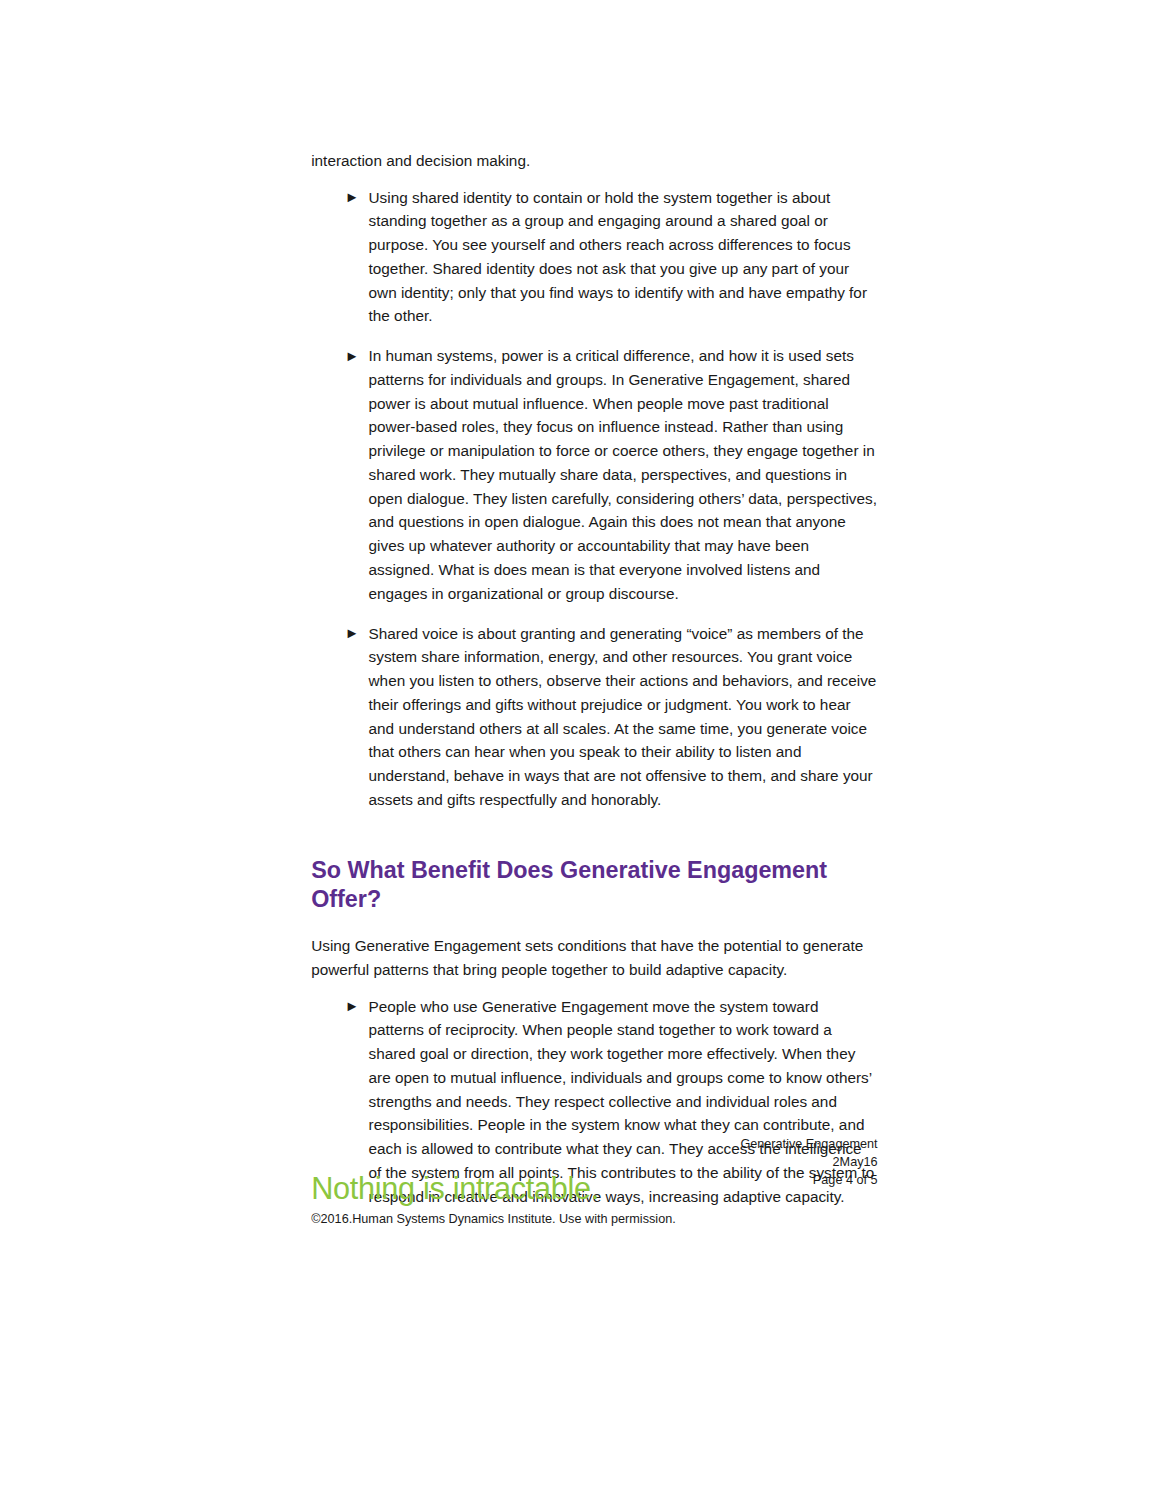interaction and decision making.
Using shared identity to contain or hold the system together is about standing together as a group and engaging around a shared goal or purpose. You see yourself and others reach across differences to focus together. Shared identity does not ask that you give up any part of your own identity; only that you find ways to identify with and have empathy for the other.
In human systems, power is a critical difference, and how it is used sets patterns for individuals and groups. In Generative Engagement, shared power is about mutual influence. When people move past traditional power-based roles, they focus on influence instead. Rather than using privilege or manipulation to force or coerce others, they engage together in shared work. They mutually share data, perspectives, and questions in open dialogue. They listen carefully, considering others’ data, perspectives, and questions in open dialogue. Again this does not mean that anyone gives up whatever authority or accountability that may have been assigned. What is does mean is that everyone involved listens and engages in organizational or group discourse.
Shared voice is about granting and generating “voice” as members of the system share information, energy, and other resources. You grant voice when you listen to others, observe their actions and behaviors, and receive their offerings and gifts without prejudice or judgment. You work to hear and understand others at all scales. At the same time, you generate voice that others can hear when you speak to their ability to listen and understand, behave in ways that are not offensive to them, and share your assets and gifts respectfully and honorably.
So What Benefit Does Generative Engagement Offer?
Using Generative Engagement sets conditions that have the potential to generate powerful patterns that bring people together to build adaptive capacity.
People who use Generative Engagement move the system toward patterns of reciprocity. When people stand together to work toward a shared goal or direction, they work together more effectively. When they are open to mutual influence, individuals and groups come to know others’ strengths and needs. They respect collective and individual roles and responsibilities. People in the system know what they can contribute, and each is allowed to contribute what they can. They access the intelligence of the system from all points. This contributes to the ability of the system to respond in creative and innovative ways, increasing adaptive capacity.
Nothing is intractable.
©2016.Human Systems Dynamics Institute. Use with permission.
Generative Engagement
2May16
Page 4 of 5